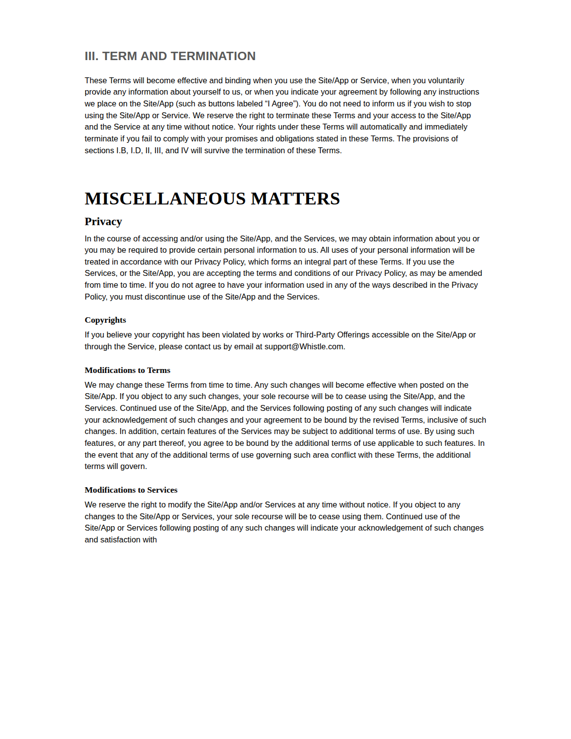III. TERM AND TERMINATION
These Terms will become effective and binding when you use the Site/App or Service, when you voluntarily provide any information about yourself to us, or when you indicate your agreement by following any instructions we place on the Site/App (such as buttons labeled “I Agree”). You do not need to inform us if you wish to stop using the Site/App or Service. We reserve the right to terminate these Terms and your access to the Site/App and the Service at any time without notice. Your rights under these Terms will automatically and immediately terminate if you fail to comply with your promises and obligations stated in these Terms. The provisions of sections I.B, I.D, II, III, and IV will survive the termination of these Terms.
MISCELLANEOUS MATTERS
Privacy
In the course of accessing and/or using the Site/App, and the Services, we may obtain information about you or you may be required to provide certain personal information to us. All uses of your personal information will be treated in accordance with our Privacy Policy, which forms an integral part of these Terms. If you use the Services, or the Site/App, you are accepting the terms and conditions of our Privacy Policy, as may be amended from time to time. If you do not agree to have your information used in any of the ways described in the Privacy Policy, you must discontinue use of the Site/App and the Services.
Copyrights
If you believe your copyright has been violated by works or Third-Party Offerings accessible on the Site/App or through the Service, please contact us by email at support@Whistle.com.
Modifications to Terms
We may change these Terms from time to time. Any such changes will become effective when posted on the Site/App. If you object to any such changes, your sole recourse will be to cease using the Site/App, and the Services. Continued use of the Site/App, and the Services following posting of any such changes will indicate your acknowledgement of such changes and your agreement to be bound by the revised Terms, inclusive of such changes. In addition, certain features of the Services may be subject to additional terms of use. By using such features, or any part thereof, you agree to be bound by the additional terms of use applicable to such features. In the event that any of the additional terms of use governing such area conflict with these Terms, the additional terms will govern.
Modifications to Services
We reserve the right to modify the Site/App and/or Services at any time without notice. If you object to any changes to the Site/App or Services, your sole recourse will be to cease using them. Continued use of the Site/App or Services following posting of any such changes will indicate your acknowledgement of such changes and satisfaction with